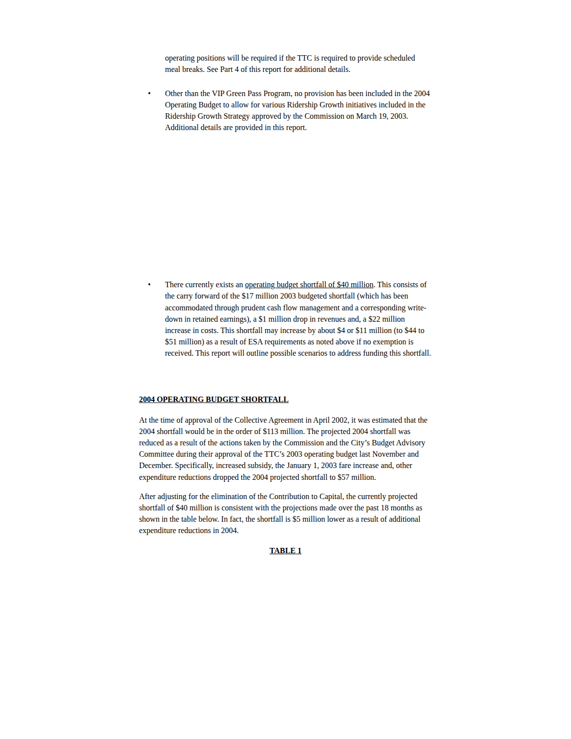operating positions will be required if the TTC is required to provide scheduled meal breaks. See Part 4 of this report for additional details.
Other than the VIP Green Pass Program, no provision has been included in the 2004 Operating Budget to allow for various Ridership Growth initiatives included in the Ridership Growth Strategy approved by the Commission on March 19, 2003. Additional details are provided in this report.
There currently exists an operating budget shortfall of $40 million. This consists of the carry forward of the $17 million 2003 budgeted shortfall (which has been accommodated through prudent cash flow management and a corresponding write-down in retained earnings), a $1 million drop in revenues and, a $22 million increase in costs. This shortfall may increase by about $4 or $11 million (to $44 to $51 million) as a result of ESA requirements as noted above if no exemption is received. This report will outline possible scenarios to address funding this shortfall.
2004 OPERATING BUDGET SHORTFALL
At the time of approval of the Collective Agreement in April 2002, it was estimated that the 2004 shortfall would be in the order of $113 million. The projected 2004 shortfall was reduced as a result of the actions taken by the Commission and the City’s Budget Advisory Committee during their approval of the TTC’s 2003 operating budget last November and December. Specifically, increased subsidy, the January 1, 2003 fare increase and, other expenditure reductions dropped the 2004 projected shortfall to $57 million.
After adjusting for the elimination of the Contribution to Capital, the currently projected shortfall of $40 million is consistent with the projections made over the past 18 months as shown in the table below. In fact, the shortfall is $5 million lower as a result of additional expenditure reductions in 2004.
TABLE 1